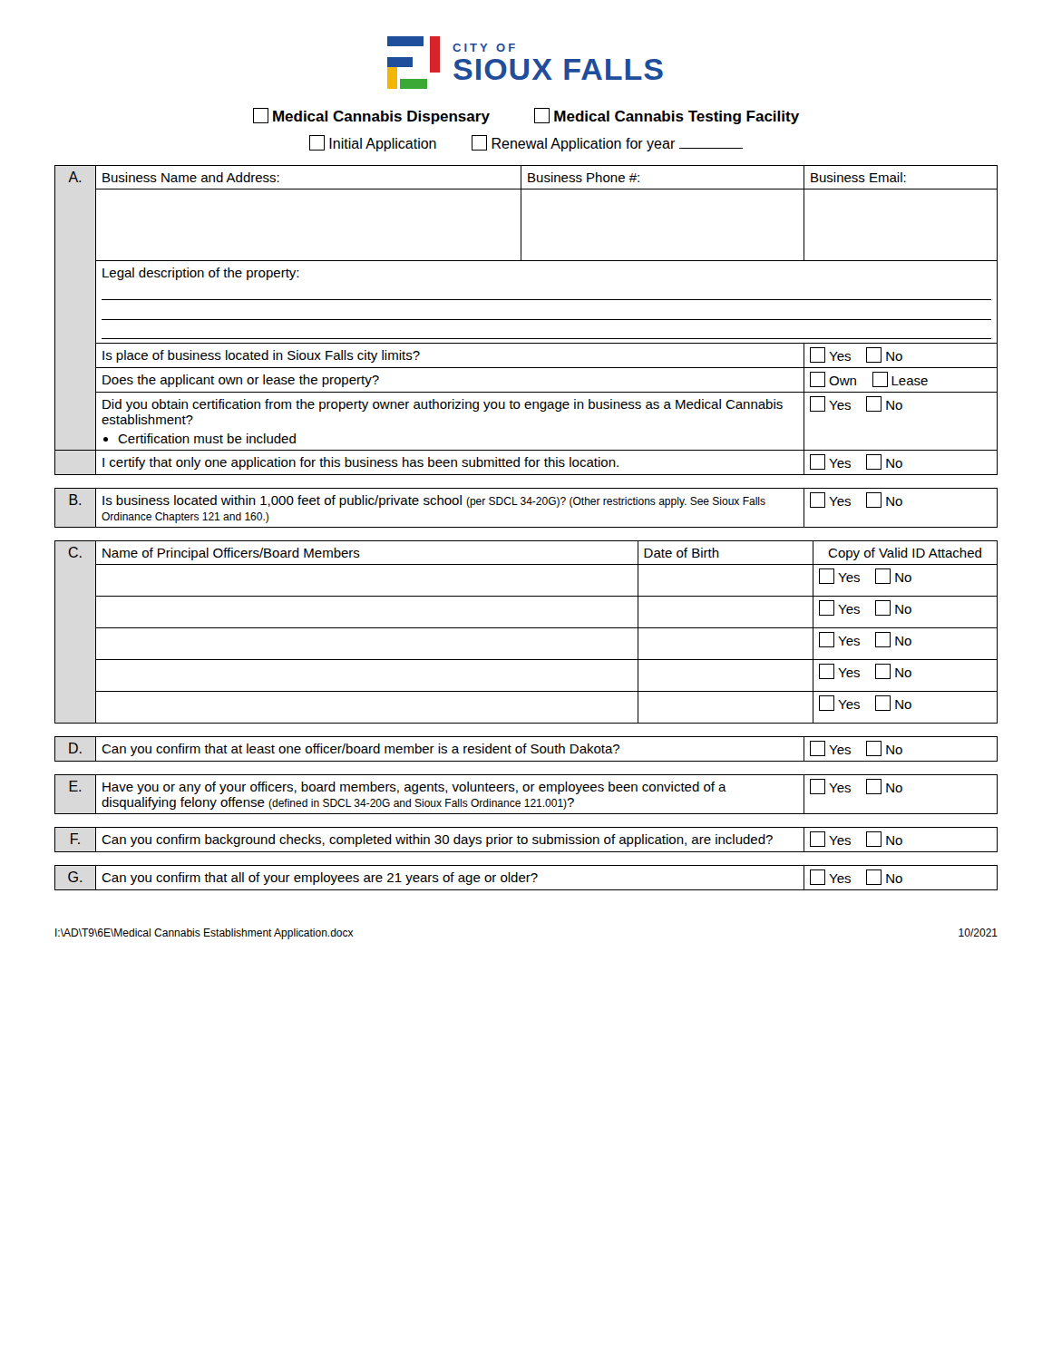CITY OF
SIOUX FALLS
Medical Cannabis Dispensary Medical Cannabis Testing Facility
Initial Application Renewal Application for year
| A. | Business Name and Address: | Business Phone #: | Business Email: |
| Legal description of the property: |
| Is place of business located in Sioux Falls city limits? | Yes No |
| Does the applicant own or lease the property? | Own Lease |
| Did you obtain certification from the property owner authorizing you to engage in business as a Medical Cannabis establishment? Certification must be included | Yes No |
| | I certify that only one application for this business has been submitted for this location. | Yes No |
| B. | Is business located within 1,000 feet of public/private school (per SDCL 34-20G)? (Other restrictions apply. See Sioux Falls Ordinance Chapters 121 and 160.) | Yes No |
| C. | Name of Principal Officers/Board Members | Date of Birth | Copy of Valid ID Attached |
| | | Yes No |
| | | Yes No |
| | | Yes No |
| | | Yes No |
| | | Yes No |
| D. | Can you confirm that at least one officer/board member is a resident of South Dakota? | Yes No |
| E. | Have you or any of your officers, board members, agents, volunteers, or employees been convicted of a disqualifying felony offense (defined in SDCL 34-20G and Sioux Falls Ordinance 121.001) ? | Yes No |
| F. | Can you confirm background checks, completed within 30 days prior to submission of application, are included? | Yes No |
| G. | Can you confirm that all of your employees are 21 years of age or older? | Yes No |
I:\AD\T9\6E\Medical Cannabis Establishment Application.docx 10/2021